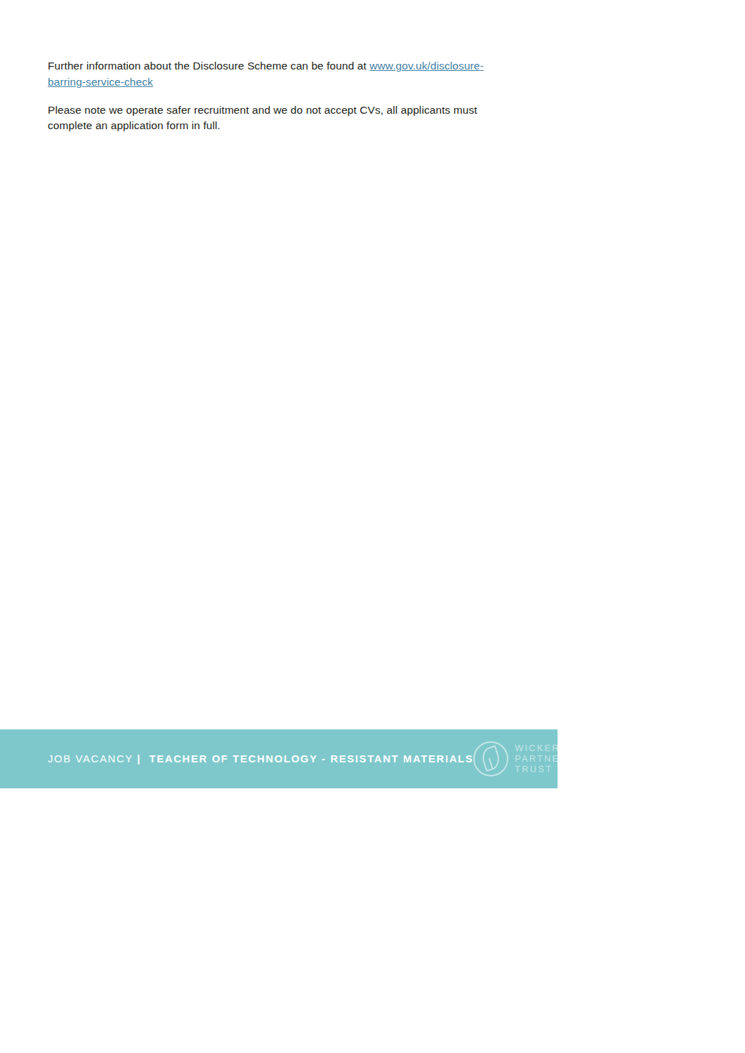Further information about the Disclosure Scheme can be found at www.gov.uk/disclosure-barring-service-check
Please note we operate safer recruitment and we do not accept CVs, all applicants must complete an application form in full.
JOB VACANCY | TEACHER OF TECHNOLOGY - RESISTANT MATERIALS
Wickersley
Partnership
Trust